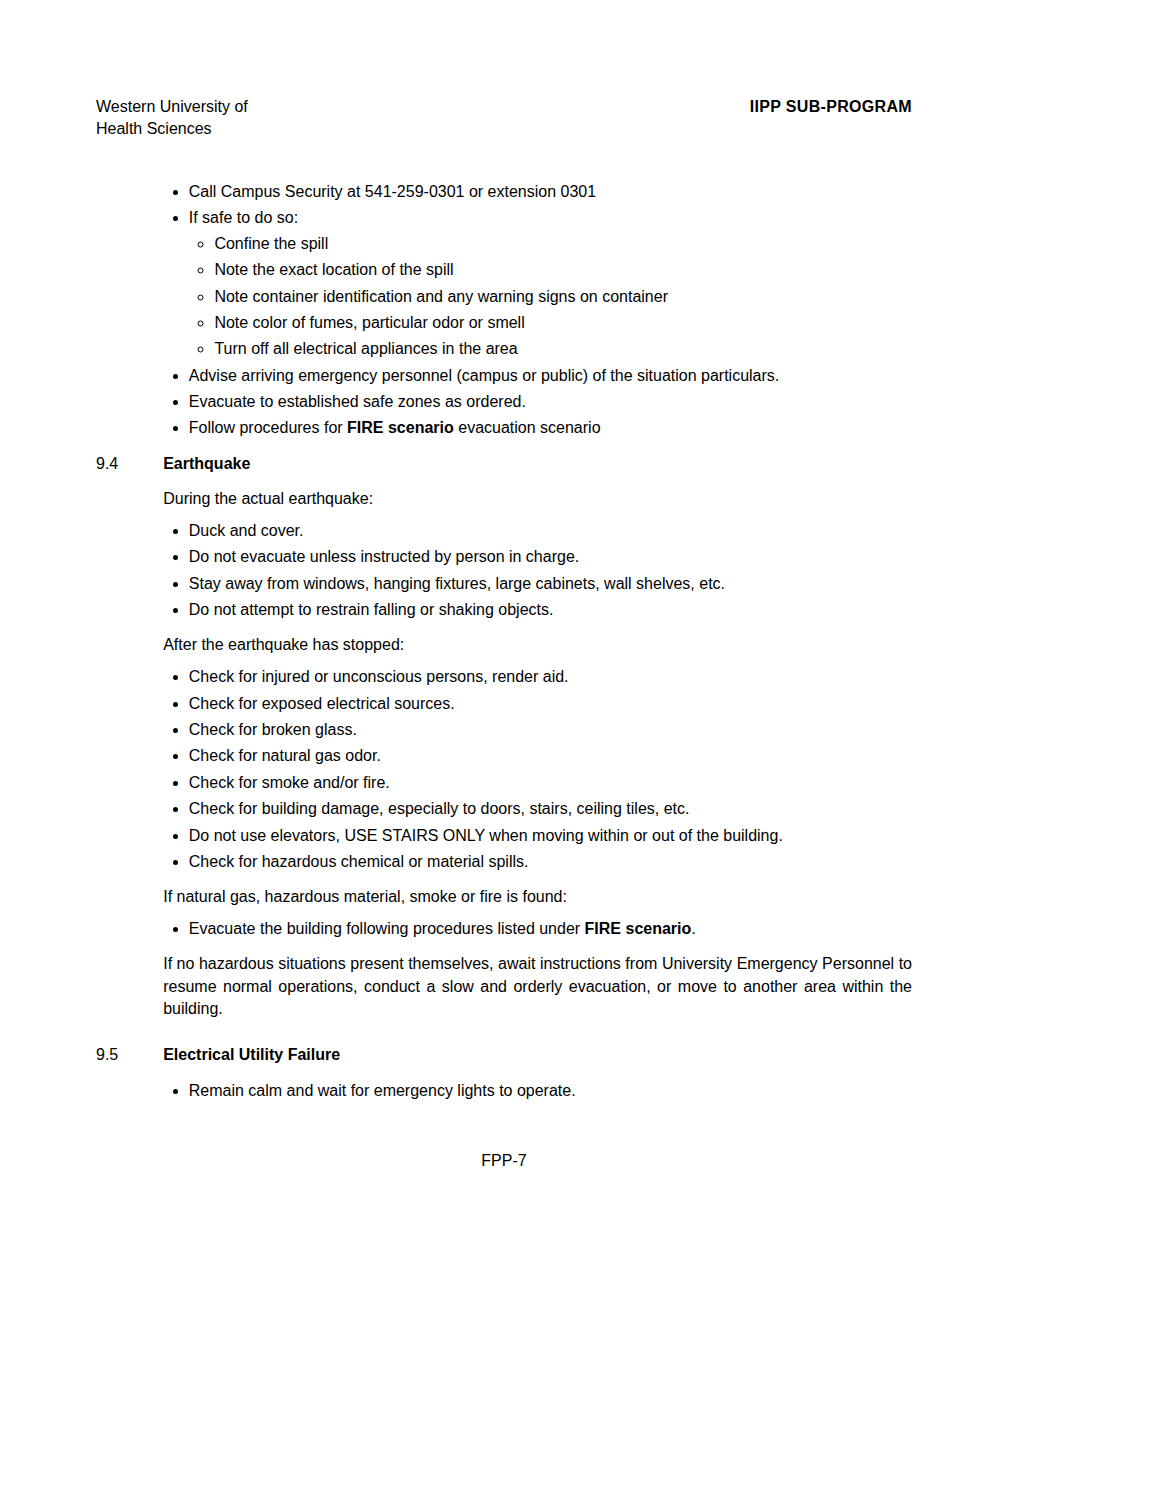Western University of
Health Sciences
IIPP SUB-PROGRAM
Call Campus Security at 541-259-0301 or extension 0301
If safe to do so:
Confine the spill
Note the exact location of the spill
Note container identification and any warning signs on container
Note color of fumes, particular odor or smell
Turn off all electrical appliances in the area
Advise arriving emergency personnel (campus or public) of the situation particulars.
Evacuate to established safe zones as ordered.
Follow procedures for FIRE scenario evacuation scenario
9.4
Earthquake
During the actual earthquake:
Duck and cover.
Do not evacuate unless instructed by person in charge.
Stay away from windows, hanging fixtures, large cabinets, wall shelves, etc.
Do not attempt to restrain falling or shaking objects.
After the earthquake has stopped:
Check for injured or unconscious persons, render aid.
Check for exposed electrical sources.
Check for broken glass.
Check for natural gas odor.
Check for smoke and/or fire.
Check for building damage, especially to doors, stairs, ceiling tiles, etc.
Do not use elevators, USE STAIRS ONLY when moving within or out of the building.
Check for hazardous chemical or material spills.
If natural gas, hazardous material, smoke or fire is found:
Evacuate the building following procedures listed under FIRE scenario.
If no hazardous situations present themselves, await instructions from University Emergency Personnel to resume normal operations, conduct a slow and orderly evacuation, or move to another area within the building.
9.5
Electrical Utility Failure
Remain calm and wait for emergency lights to operate.
FPP-7